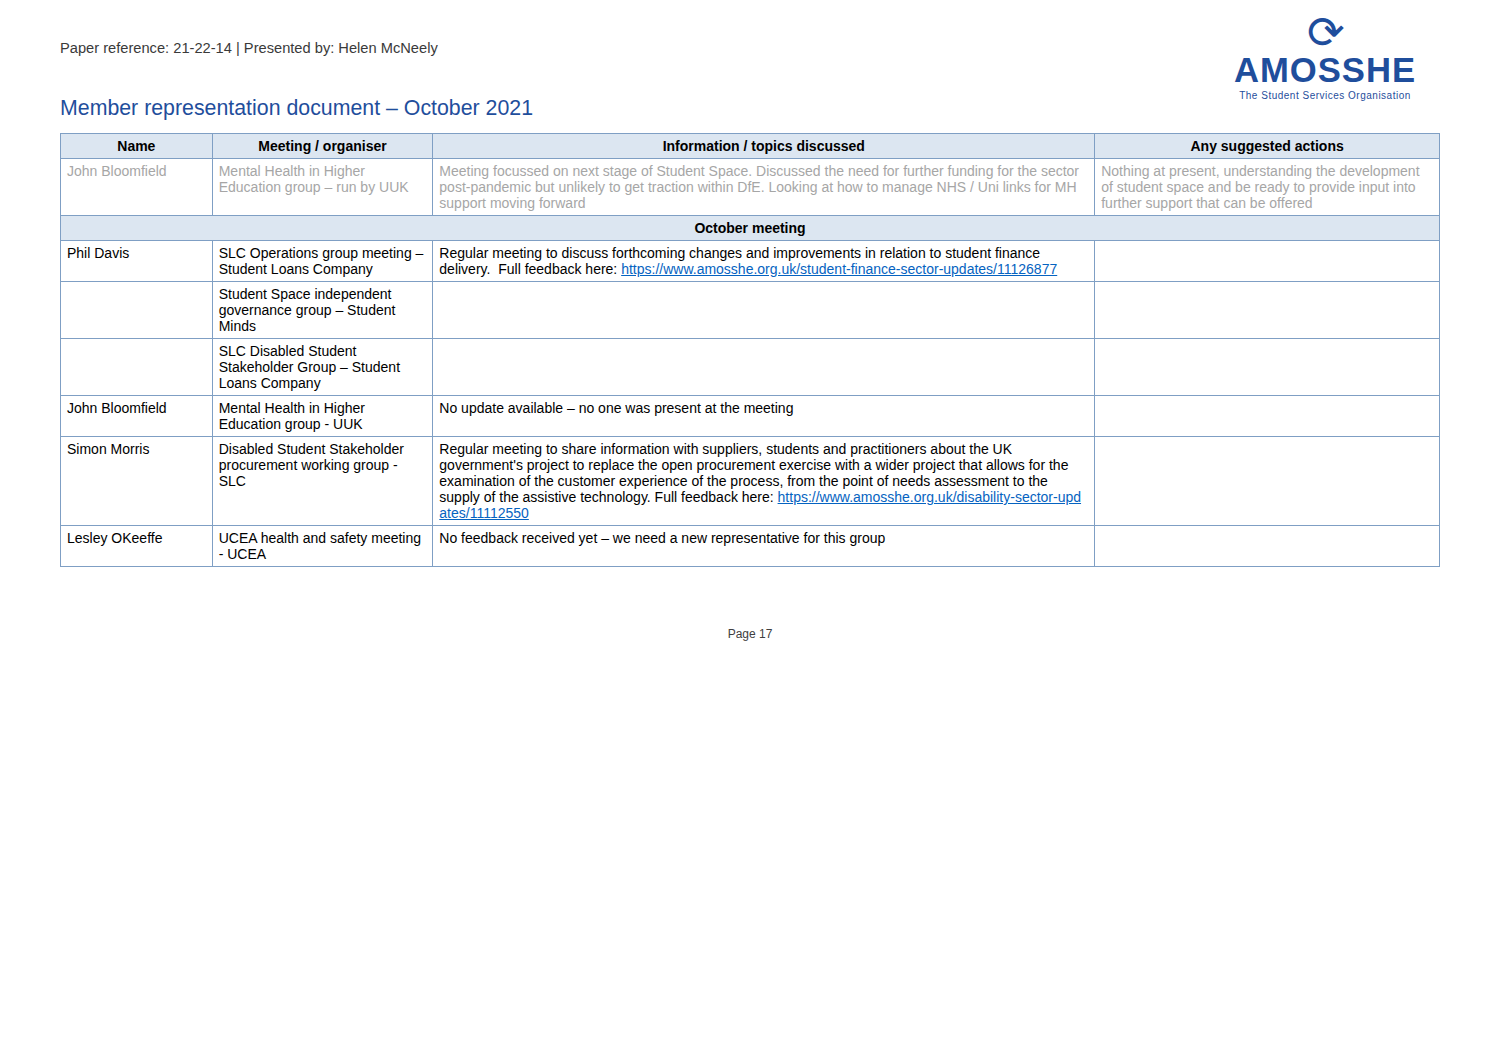⟳
AMOSSHE
The Student Services Organisation
Paper reference: 21-22-14 | Presented by: Helen McNeely
Member representation document – October 2021
| Name | Meeting / organiser | Information / topics discussed | Any suggested actions |
| --- | --- | --- | --- |
| John Bloomfield | Mental Health in Higher Education group – run by UUK | Meeting focussed on next stage of Student Space. Discussed the need for further funding for the sector post-pandemic but unlikely to get traction within DfE. Looking at how to manage NHS / Uni links for MH support moving forward | Nothing at present, understanding the development of student space and be ready to provide input into further support that can be offered |
| October meeting |
| Phil Davis | SLC Operations group meeting – Student Loans Company | Regular meeting to discuss forthcoming changes and improvements in relation to student finance delivery. Full feedback here: https://www.amosshe.org.uk/student-finance-sector-updates/11126877 | |
| | Student Space independent governance group – Student Minds | | |
| | SLC Disabled Student Stakeholder Group – Student Loans Company | | |
| John Bloomfield | Mental Health in Higher Education group - UUK | No update available – no one was present at the meeting | |
| Simon Morris | Disabled Student Stakeholder procurement working group - SLC | Regular meeting to share information with suppliers, students and practitioners about the UK government's project to replace the open procurement exercise with a wider project that allows for the examination of the customer experience of the process, from the point of needs assessment to the supply of the assistive technology. Full feedback here: https://www.amosshe.org.uk/disability-sector-updates/11112550 | |
| Lesley OKeeffe | UCEA health and safety meeting - UCEA | No feedback received yet – we need a new representative for this group | |
Page 17